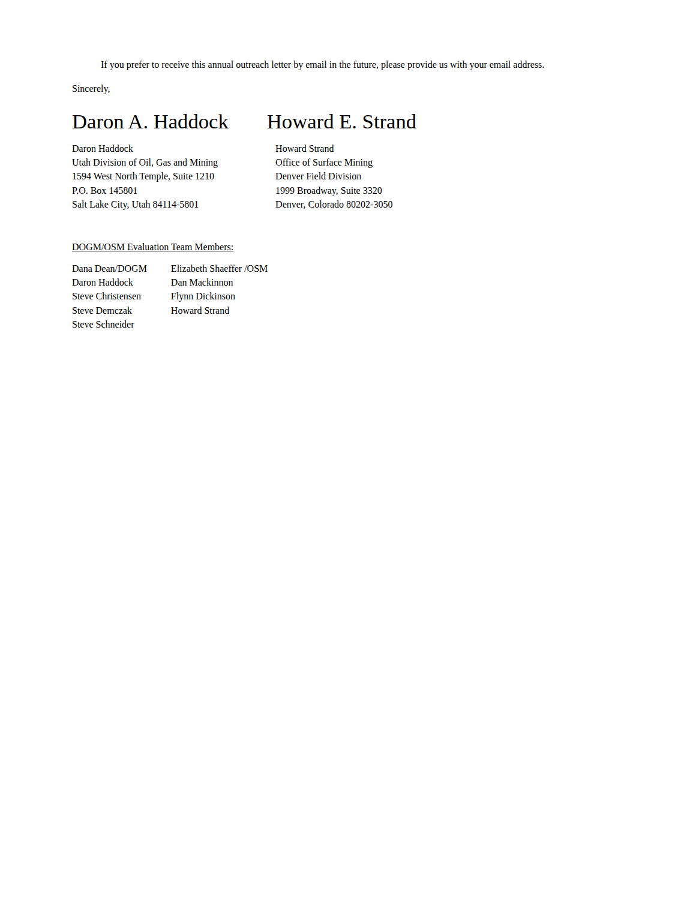If you prefer to receive this annual outreach letter by email in the future, please provide us with your email address.
Sincerely,
Daron A. Haddock
Howard E. Strand
Daron Haddock
Utah Division of Oil, Gas and Mining
1594 West North Temple, Suite 1210
P.O. Box 145801
Salt Lake City, Utah 84114-5801
Howard Strand
Office of Surface Mining
Denver Field Division
1999 Broadway, Suite 3320
Denver, Colorado 80202-3050
DOGM/OSM Evaluation Team Members:
| Dana Dean/DOGM | Elizabeth Shaeffer /OSM |
| Daron Haddock | Dan Mackinnon |
| Steve Christensen | Flynn Dickinson |
| Steve Demczak | Howard Strand |
| Steve Schneider | |